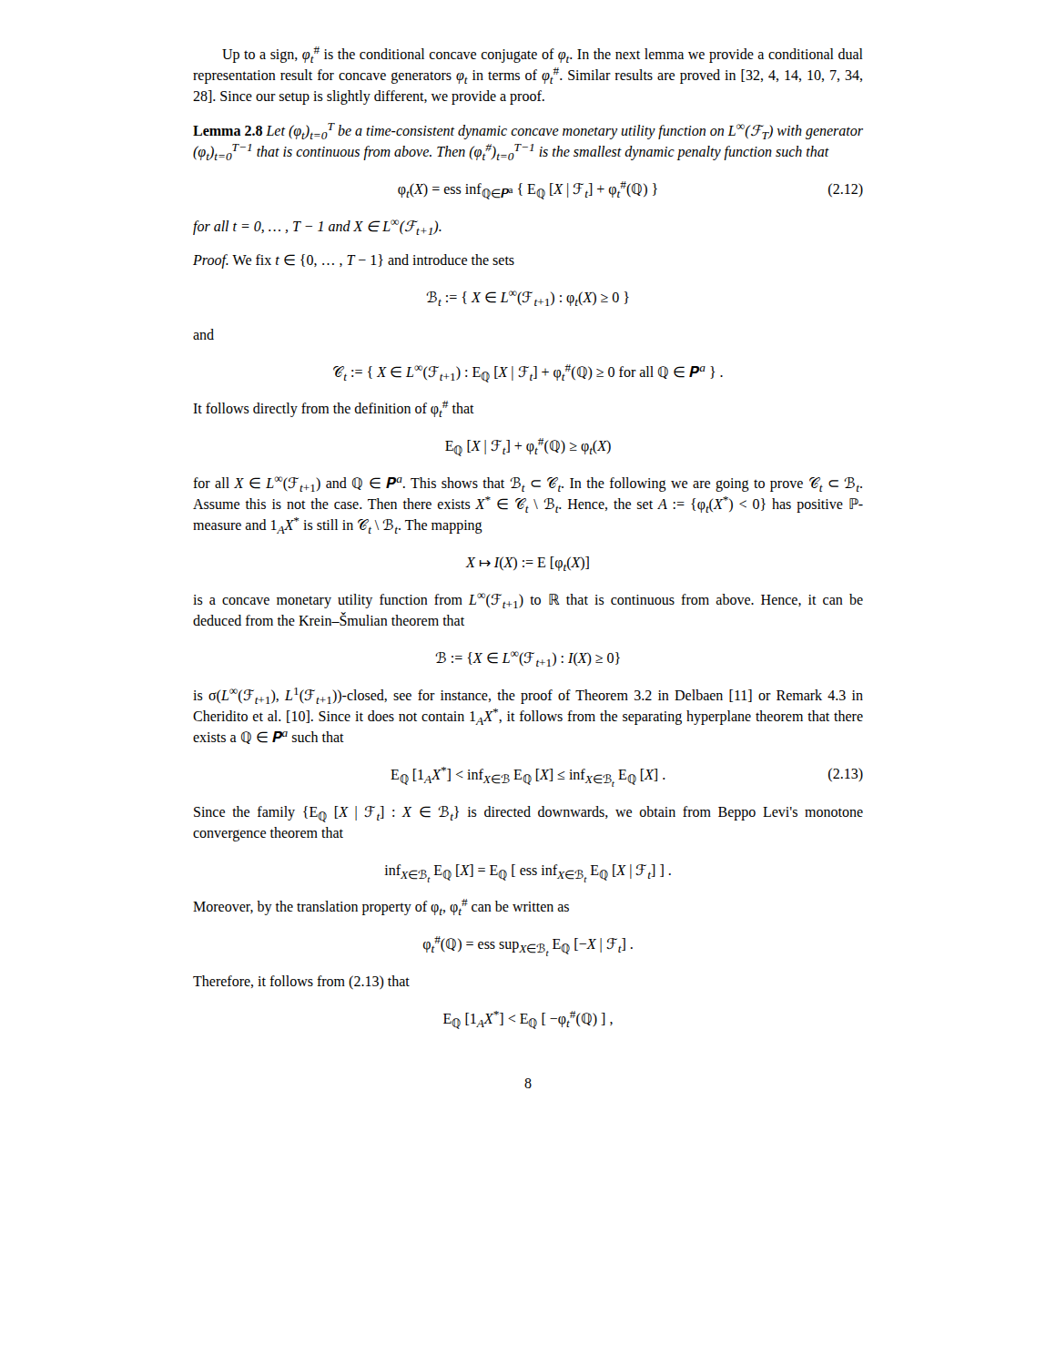Up to a sign, φt# is the conditional concave conjugate of φt. In the next lemma we provide a conditional dual representation result for concave generators φt in terms of φt#. Similar results are proved in [32, 4, 14, 10, 7, 34, 28]. Since our setup is slightly different, we provide a proof.
Lemma 2.8 Let (φt)t=0T be a time-consistent dynamic concave monetary utility function on L∞(ℱT) with generator (φt)t=0T−1 that is continuous from above. Then (φt#)t=0T−1 is the smallest dynamic penalty function such that
φt(X) = ess infℚ∈𝑷a { Eℚ [X | ℱt] + φt#(ℚ) } (2.12)
for all t = 0, … , T − 1 and X ∈ L∞(ℱt+1).
Proof. We fix t ∈ {0, … , T − 1} and introduce the sets
ℬt := { X ∈ L∞(ℱt+1) : φt(X) ≥ 0 }
and
𝒞t := { X ∈ L∞(ℱt+1) : Eℚ [X | ℱt] + φt#(ℚ) ≥ 0 for all ℚ ∈ 𝑷a } .
It follows directly from the definition of φt# that
Eℚ [X | ℱt] + φt#(ℚ) ≥ φt(X)
for all X ∈ L∞(ℱt+1) and ℚ ∈ 𝑷a. This shows that ℬt ⊂ 𝒞t. In the following we are going to prove 𝒞t ⊂ ℬt. Assume this is not the case. Then there exists X* ∈ 𝒞t \ ℬt. Hence, the set A := {φt(X*) < 0} has positive ℙ-measure and 1AX* is still in 𝒞t \ ℬt. The mapping
X ↦ I(X) := E [φt(X)]
is a concave monetary utility function from L∞(ℱt+1) to ℝ that is continuous from above. Hence, it can be deduced from the Krein–Šmulian theorem that
ℬ := {X ∈ L∞(ℱt+1) : I(X) ≥ 0}
is σ(L∞(ℱt+1), L1(ℱt+1))-closed, see for instance, the proof of Theorem 3.2 in Delbaen [11] or Remark 4.3 in Cheridito et al. [10]. Since it does not contain 1AX*, it follows from the separating hyperplane theorem that there exists a ℚ ∈ 𝑷a such that
Eℚ [1AX*] < infX∈ℬ Eℚ [X] ≤ infX∈ℬt Eℚ [X] . (2.13)
Since the family {Eℚ [X | ℱt] : X ∈ ℬt} is directed downwards, we obtain from Beppo Levi's monotone convergence theorem that
infX∈ℬt Eℚ [X] = Eℚ [ ess infX∈ℬt Eℚ [X | ℱt] ] .
Moreover, by the translation property of φt, φt# can be written as
φt#(ℚ) = ess supX∈ℬt Eℚ [−X | ℱt] .
Therefore, it follows from (2.13) that
Eℚ [1AX*] < Eℚ [ −φt#(ℚ) ] ,
8